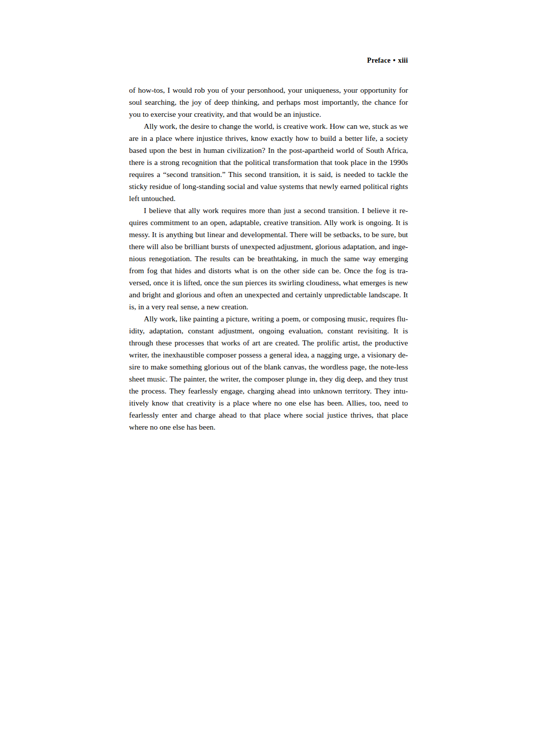Preface•xiii
of how-tos, I would rob you of your personhood, your uniqueness, your opportunity for soul searching, the joy of deep thinking, and perhaps most importantly, the chance for you to exercise your creativity, and that would be an injustice.
Ally work, the desire to change the world, is creative work. How can we, stuck as we are in a place where injustice thrives, know exactly how to build a better life, a society based upon the best in human civilization? In the post-apartheid world of South Africa, there is a strong recognition that the political transformation that took place in the 1990s requires a “second transition.” This second transition, it is said, is needed to tackle the sticky residue of long-standing social and value systems that newly earned political rights left untouched.
I believe that ally work requires more than just a second transition. I believe it requires commitment to an open, adaptable, creative transition. Ally work is ongoing. It is messy. It is anything but linear and developmental. There will be setbacks, to be sure, but there will also be brilliant bursts of unexpected adjustment, glorious adaptation, and ingenious renegotiation. The results can be breathtaking, in much the same way emerging from fog that hides and distorts what is on the other side can be. Once the fog is traversed, once it is lifted, once the sun pierces its swirling cloudiness, what emerges is new and bright and glorious and often an unexpected and certainly unpredictable landscape. It is, in a very real sense, a new creation.
Ally work, like painting a picture, writing a poem, or composing music, requires fluidity, adaptation, constant adjustment, ongoing evaluation, constant revisiting. It is through these processes that works of art are created. The prolific artist, the productive writer, the inexhaustible composer possess a general idea, a nagging urge, a visionary desire to make something glorious out of the blank canvas, the wordless page, the note-less sheet music. The painter, the writer, the composer plunge in, they dig deep, and they trust the process. They fearlessly engage, charging ahead into unknown territory. They intuitively know that creativity is a place where no one else has been. Allies, too, need to fearlessly enter and charge ahead to that place where social justice thrives, that place where no one else has been.